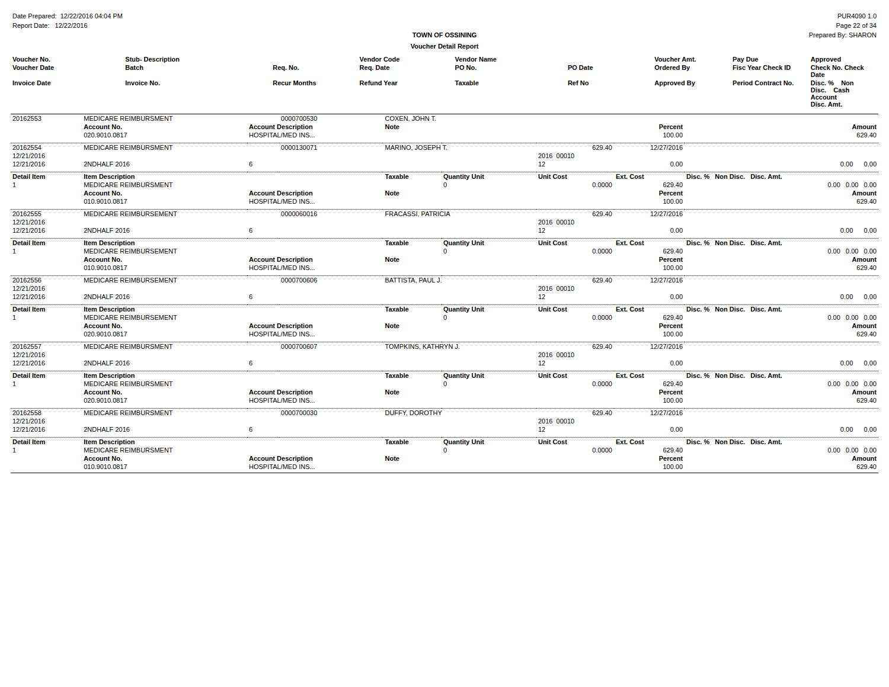| Date Prepared: 12/22/2016 04:04 PM | | PUR4090 1.0 |
| Report Date: 12/22/2016 | | Page 22 of 34 |
| | TOWN OF OSSINING | Prepared By: SHARON |
| Voucher Detail Report |
| Voucher No. | Stub- Description | | Vendor Code | Vendor Name | | Voucher Amt. | Pay Due | Approved |
| --- | --- | --- | --- | --- | --- | --- | --- | --- |
| Voucher Date | Batch | Req. No. | Req. Date | PO No. | PO Date | Ordered By | Fisc Year Check ID | Check No. Check Date |
| Invoice Date | Invoice No. | Recur Months | Refund Year | Taxable | Ref No | Approved By | Period Contract No. | Disc. % Non Disc. Cash Account Disc. Amt. |
| 20162553 | MEDICARE REIMBURSMENT | 0000700530 | COXEN, JOHN T. | | | |
| | Account No. | Account Description | Note | | | Percent | Amount |
| | 020.9010.0817 | HOSPITAL/MED INS... | | | | 100.00 | 629.40 |
| 20162554 | MEDICARE REIMBURSMENT | 0000130071 | MARINO, JOSEPH T. | 629.40 | 12/27/2016 | |
| 12/21/2016 | | | | | | 2016 00010 | | |
| 12/21/2016 | 2NDHALF 2016 | 6 | | | | 12 | 0.00 | 0.00 0.00 |
| Detail Item | Item Description | | Taxable | Quantity Unit | Unit Cost | Ext. Cost | Disc. % Non Disc. Disc. Amt. |
| 1 | MEDICARE REIMBURSMENT | | | 0 | 0.0000 | 629.40 | 0.00 0.00 0.00 |
| | Account No. | Account Description | Note | | | Percent | Amount |
| | 010.9010.0817 | HOSPITAL/MED INS... | | | | 100.00 | 629.40 |
| 20162555 | MEDICARE REIMBURSEMENT | 0000060016 | FRACASSI, PATRICIA | 629.40 | 12/27/2016 | |
| 12/21/2016 | | | | | | 2016 00010 | | |
| 12/21/2016 | 2NDHALF 2016 | 6 | | | | 12 | 0.00 | 0.00 0.00 |
| Detail Item | Item Description | | Taxable | Quantity Unit | Unit Cost | Ext. Cost | Disc. % Non Disc. Disc. Amt. |
| 1 | MEDICARE REIMBURSEMENT | | | 0 | 0.0000 | 629.40 | 0.00 0.00 0.00 |
| | Account No. | Account Description | Note | | | Percent | Amount |
| | 010.9010.0817 | HOSPITAL/MED INS... | | | | 100.00 | 629.40 |
| 20162556 | MEDICARE REIMBURSEMENT | 0000700606 | BATTISTA, PAUL J. | 629.40 | 12/27/2016 | |
| 12/21/2016 | | | | | | 2016 00010 | | |
| 12/21/2016 | 2NDHALF 2016 | 6 | | | | 12 | 0.00 | 0.00 0.00 |
| Detail Item | Item Description | | Taxable | Quantity Unit | Unit Cost | Ext. Cost | Disc. % Non Disc. Disc. Amt. |
| 1 | MEDICARE REIMBURSEMENT | | | 0 | 0.0000 | 629.40 | 0.00 0.00 0.00 |
| | Account No. | Account Description | Note | | | Percent | Amount |
| | 020.9010.0817 | HOSPITAL/MED INS... | | | | 100.00 | 629.40 |
| 20162557 | MEDICARE REIMBURSMENT | 0000700607 | TOMPKINS, KATHRYN J. | 629.40 | 12/27/2016 | |
| 12/21/2016 | | | | | | 2016 00010 | | |
| 12/21/2016 | 2NDHALF 2016 | 6 | | | | 12 | 0.00 | 0.00 0.00 |
| Detail Item | Item Description | | Taxable | Quantity Unit | Unit Cost | Ext. Cost | Disc. % Non Disc. Disc. Amt. |
| 1 | MEDICARE REIMBURSMENT | | | 0 | 0.0000 | 629.40 | 0.00 0.00 0.00 |
| | Account No. | Account Description | Note | | | Percent | Amount |
| | 020.9010.0817 | HOSPITAL/MED INS... | | | | 100.00 | 629.40 |
| 20162558 | MEDICARE REIMBURSMENT | 0000700030 | DUFFY, DOROTHY | 629.40 | 12/27/2016 | |
| 12/21/2016 | | | | | | 2016 00010 | | |
| 12/21/2016 | 2NDHALF 2016 | 6 | | | | 12 | 0.00 | 0.00 0.00 |
| Detail Item | Item Description | | Taxable | Quantity Unit | Unit Cost | Ext. Cost | Disc. % Non Disc. Disc. Amt. |
| 1 | MEDICARE REIMBURSMENT | | | 0 | 0.0000 | 629.40 | 0.00 0.00 0.00 |
| | Account No. | Account Description | Note | | | Percent | Amount |
| | 010.9010.0817 | HOSPITAL/MED INS... | | | | 100.00 | 629.40 |